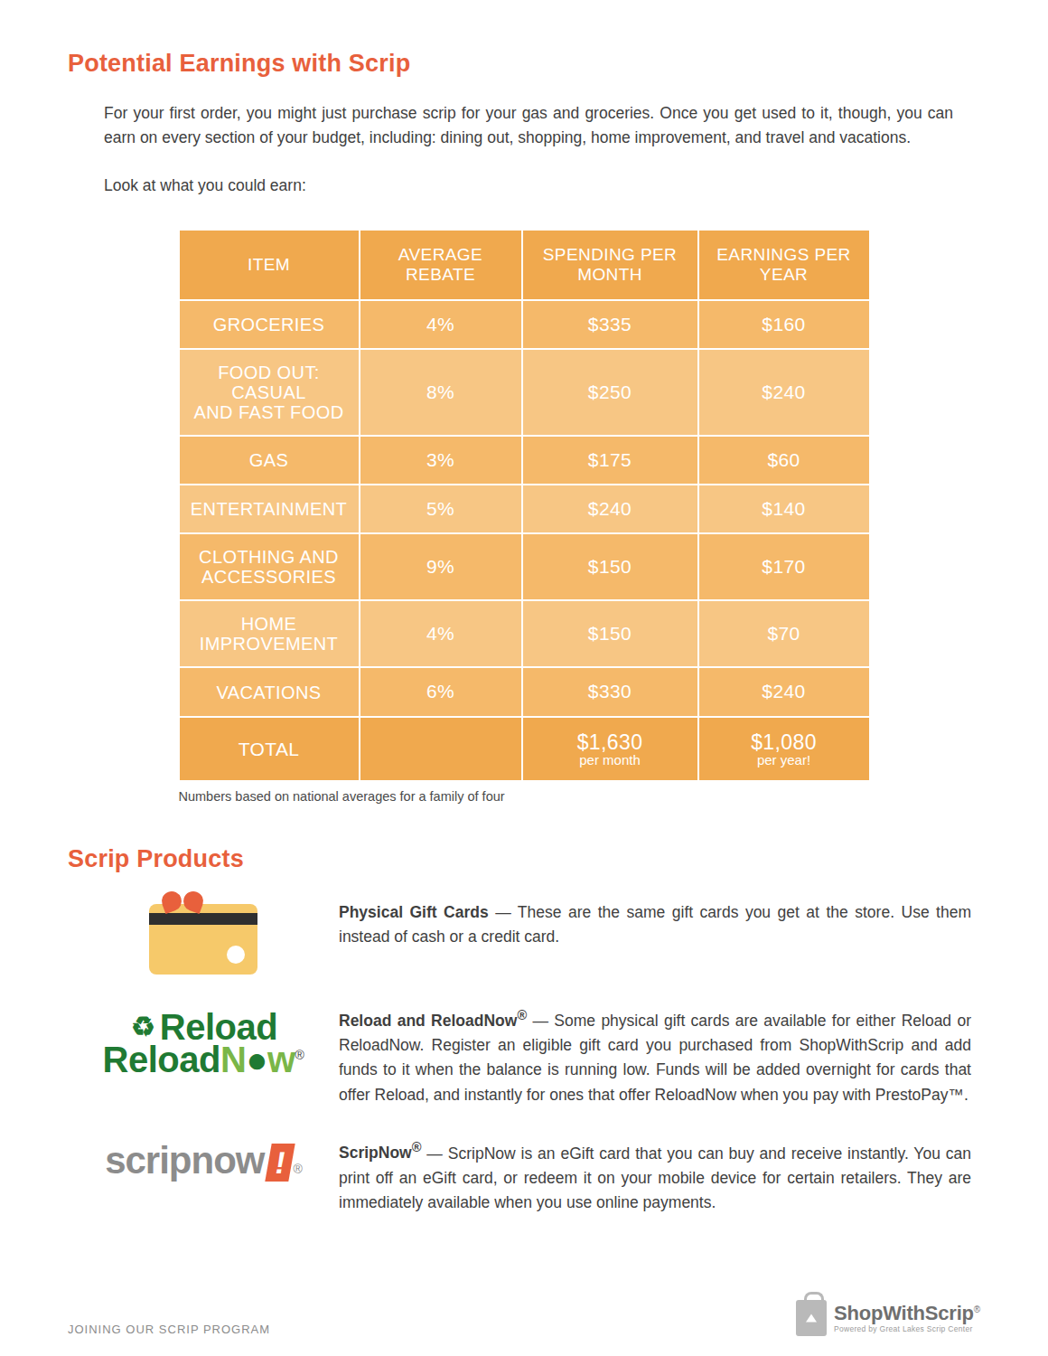Potential Earnings with Scrip
For your first order, you might just purchase scrip for your gas and groceries. Once you get used to it, though, you can earn on every section of your budget, including: dining out, shopping, home improvement, and travel and vacations.
Look at what you could earn:
| ITEM | AVERAGE REBATE | SPENDING PER MONTH | EARNINGS PER YEAR |
| --- | --- | --- | --- |
| GROCERIES | 4% | $335 | $160 |
| FOOD OUT: CASUAL AND FAST FOOD | 8% | $250 | $240 |
| GAS | 3% | $175 | $60 |
| ENTERTAINMENT | 5% | $240 | $140 |
| CLOTHING AND ACCESSORIES | 9% | $150 | $170 |
| HOME IMPROVEMENT | 4% | $150 | $70 |
| VACATIONS | 6% | $330 | $240 |
| TOTAL | | $1,630 per month | $1,080 per year! |
Numbers based on national averages for a family of four
Scrip Products
Physical Gift Cards — These are the same gift cards you get at the store. Use them instead of cash or a credit card.
♻Reload
Reload N●w®
Reload and ReloadNow® — Some physical gift cards are available for either Reload or ReloadNow. Register an eligible gift card you purchased from ShopWithScrip and add funds to it when the balance is running low. Funds will be added overnight for cards that offer Reload, and instantly for ones that offer ReloadNow when you pay with PrestoPay™.
scripnow!®
ScripNow® — ScripNow is an eGift card that you can buy and receive instantly. You can print off an eGift card, or redeem it on your mobile device for certain retailers. They are immediately available when you use online payments.
Joining Our Scrip Program
ShopWithScrip®
Powered by Great Lakes Scrip Center